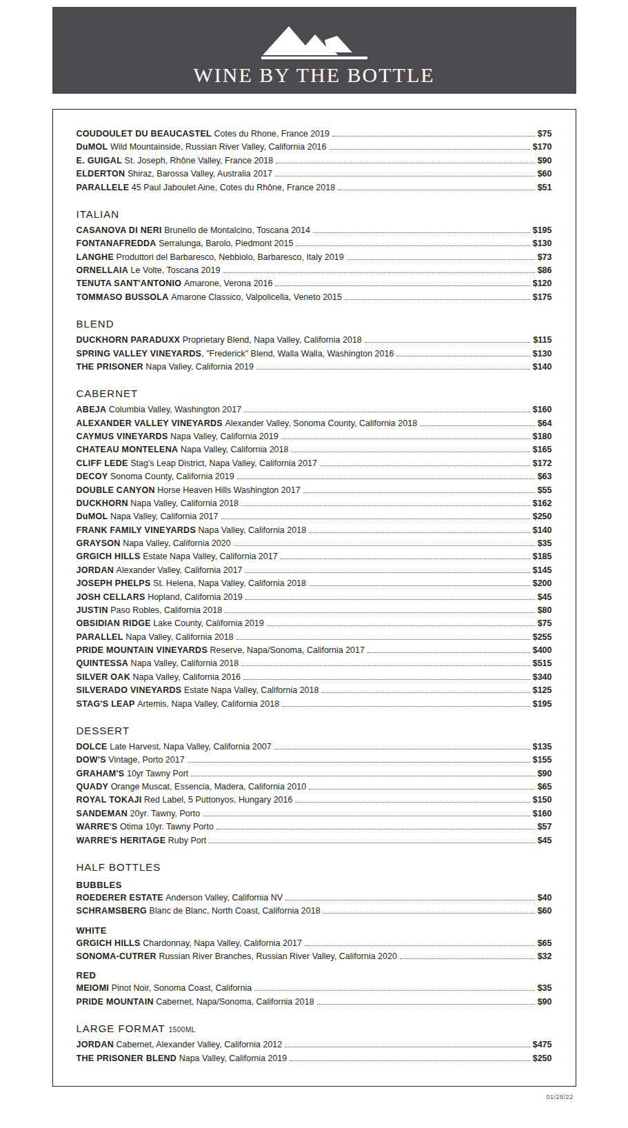WINE BY THE BOTTLE
COUDOULET DU BEAUCASTEL Cotes du Rhone, France 2019 $75
DuMOL Wild Mountainside, Russian River Valley, California 2016 $170
E. GUIGAL St. Joseph, Rhône Valley, France 2018 $90
ELDERTON Shiraz, Barossa Valley, Australia 2017 $60
PARALLELE 45 Paul Jaboulet Aine, Cotes du Rhône, France 2018 $51
ITALIAN
CASANOVA DI NERI Brunello de Montalcino, Toscana 2014 $195
FONTANAFREDDA Serralunga, Barolo, Piedmont 2015 $130
LANGHE Produttori del Barbaresco, Nebbiolo, Barbaresco, Italy 2019 $73
ORNELLAIA Le Volte, Toscana 2019 $86
TENUTA SANT'ANTONIO Amarone, Verona 2016 $120
TOMMASO BUSSOLA Amarone Classico, Valpolicella, Veneto 2015 $175
BLEND
DUCKHORN PARADUXX Proprietary Blend, Napa Valley, California 2018 $115
SPRING VALLEY VINEYARDS, "Frederick" Blend, Walla Walla, Washington 2016 $130
THE PRISONER Napa Valley, California 2019 $140
CABERNET
ABEJA Columbia Valley, Washington 2017 $160
ALEXANDER VALLEY VINEYARDS Alexander Valley, Sonoma County, California 2018 $64
CAYMUS VINEYARDS Napa Valley, California 2019 $180
CHATEAU MONTELENA Napa Valley, California 2018 $165
CLIFF LEDE Stag's Leap District, Napa Valley, California 2017 $172
DECOY Sonoma County, California 2019 $63
DOUBLE CANYON Horse Heaven Hills Washington 2017 $55
DUCKHORN Napa Valley, California 2018 $162
DuMOL Napa Valley, California 2017 $250
FRANK FAMILY VINEYARDS Napa Valley, California 2018 $140
GRAYSON Napa Valley, California 2020 $35
GRGICH HILLS Estate Napa Valley, California 2017 $185
JORDAN Alexander Valley, California 2017 $145
JOSEPH PHELPS St. Helena, Napa Valley, California 2018 $200
JOSH CELLARS Hopland, California 2019 $45
JUSTIN Paso Robles, California 2018 $80
OBSIDIAN RIDGE Lake County, California 2019 $75
PARALLEL Napa Valley, California 2018 $255
PRIDE MOUNTAIN VINEYARDS Reserve, Napa/Sonoma, California 2017 $400
QUINTESSA Napa Valley, California 2018 $515
SILVER OAK Napa Valley, California 2016 $340
SILVERADO VINEYARDS Estate Napa Valley, California 2018 $125
STAG'S LEAP Artemis, Napa Valley, California 2018 $195
DESSERT
DOLCE Late Harvest, Napa Valley, California 2007 $135
DOW'S Vintage, Porto 2017 $155
GRAHAM'S 10yr Tawny Port $90
QUADY Orange Muscat, Essencia, Madera, California 2010 $65
ROYAL TOKAJI Red Label, 5 Puttonyos, Hungary 2016 $150
SANDEMAN 20yr. Tawny, Porto $160
WARRE'S Otima 10yr. Tawny Porto $57
WARRE'S HERITAGE Ruby Port $45
HALF BOTTLES
BUBBLES
ROEDERER ESTATE Anderson Valley, California NV $40
SCHRAMSBERG Blanc de Blanc, North Coast, California 2018 $60
WHITE
GRGICH HILLS Chardonnay, Napa Valley, California 2017 $65
SONOMA-CUTRER Russian River Branches, Russian River Valley, California 2020 $32
RED
MEIOMI Pinot Noir, Sonoma Coast, California $35
PRIDE MOUNTAIN Cabernet, Napa/Sonoma, California 2018 $90
LARGE FORMAT 1500ML
JORDAN Cabernet, Alexander Valley, California 2012 $475
THE PRISONER BLEND Napa Valley, California 2019 $250
01/28/22